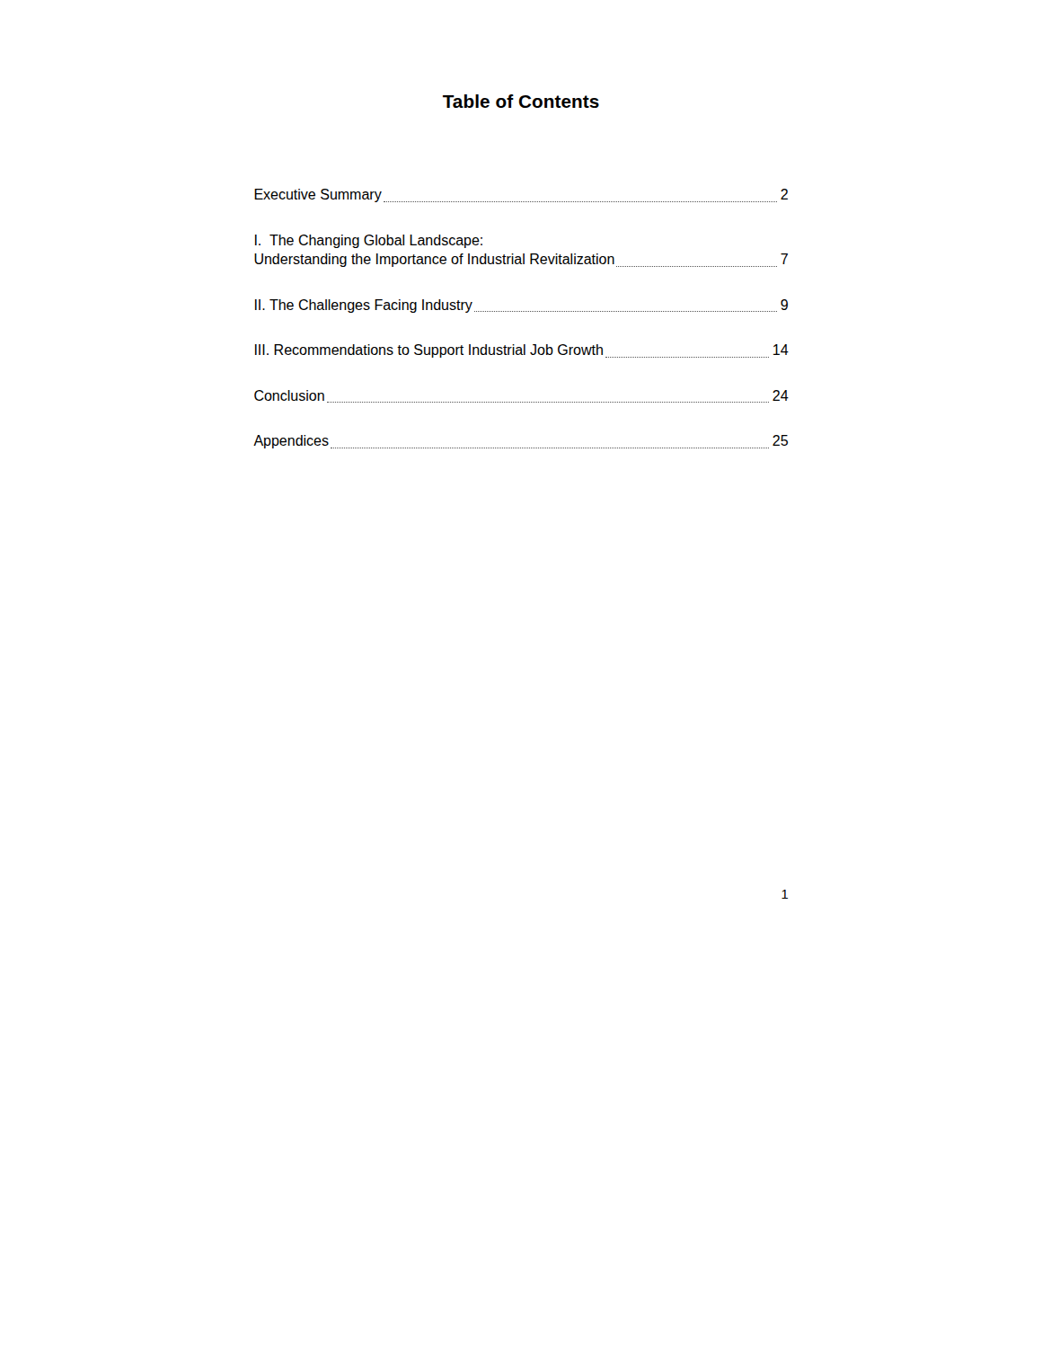Table of Contents
Executive Summary 2
I. The Changing Global Landscape: Understanding the Importance of Industrial Revitalization 7
II. The Challenges Facing Industry 9
III. Recommendations to Support Industrial Job Growth 14
Conclusion 24
Appendices 25
1